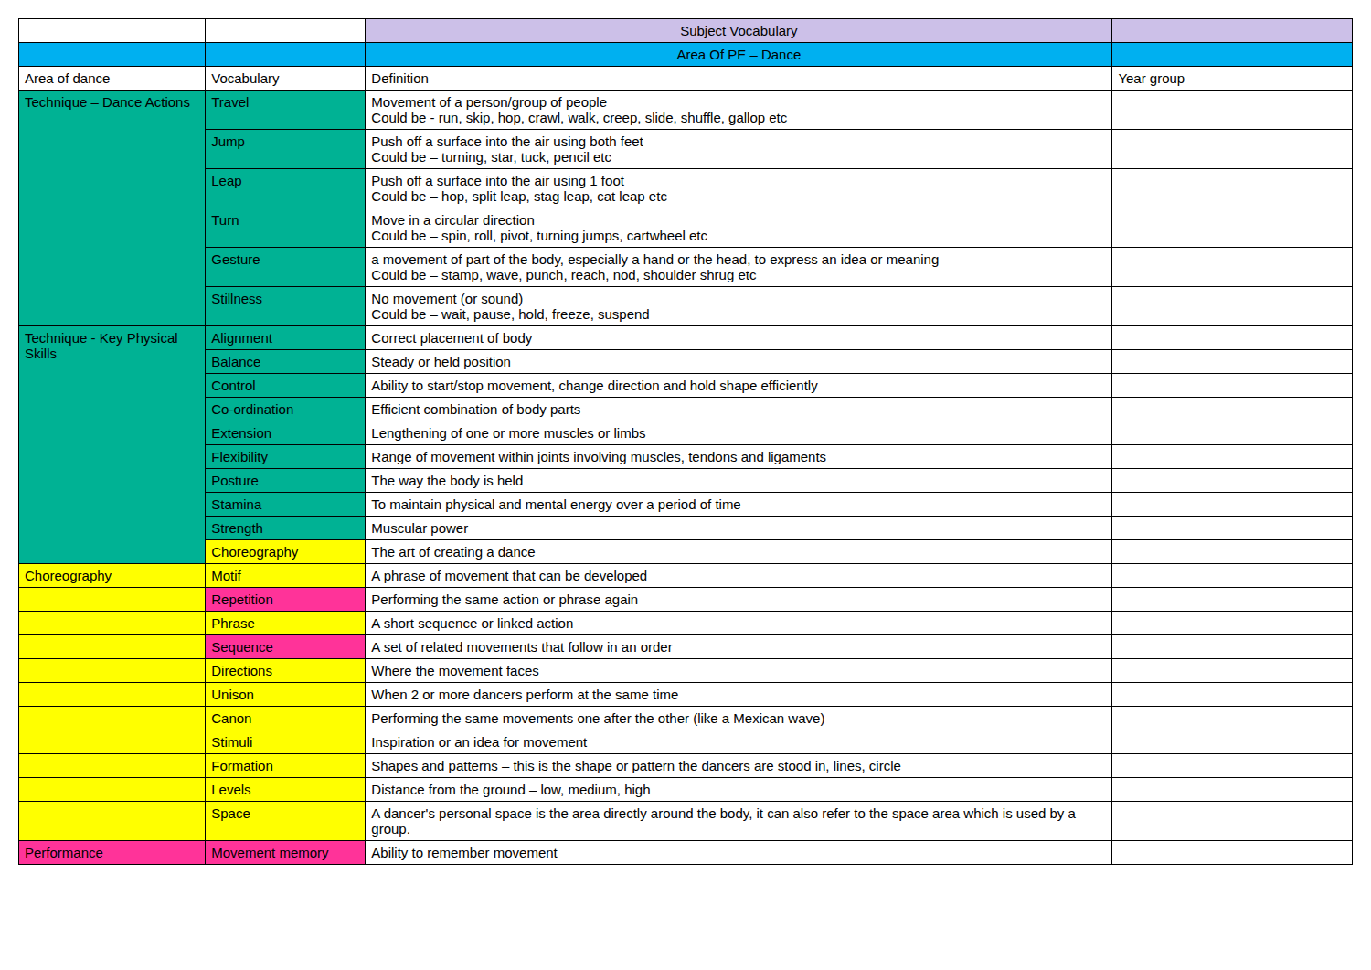| | | Subject Vocabulary | |
| | | Area Of PE – Dance | |
| Area of dance | Vocabulary | Definition | Year group |
| Technique – Dance Actions | Travel | Movement of a person/group of people Could be - run, skip, hop, crawl, walk, creep, slide, shuffle, gallop etc | |
| Jump | Push off a surface into the air using both feet Could be – turning, star, tuck, pencil etc | |
| Leap | Push off a surface into the air using 1 foot Could be – hop, split leap, stag leap, cat leap etc | |
| Turn | Move in a circular direction Could be – spin, roll, pivot, turning jumps, cartwheel etc | |
| Gesture | a movement of part of the body, especially a hand or the head, to express an idea or meaning Could be – stamp, wave, punch, reach, nod, shoulder shrug etc | |
| Stillness | No movement (or sound) Could be – wait, pause, hold, freeze, suspend | |
| Technique - Key Physical Skills | Alignment | Correct placement of body | |
| Balance | Steady or held position | |
| Control | Ability to start/stop movement, change direction and hold shape efficiently | |
| Co-ordination | Efficient combination of body parts | |
| Extension | Lengthening of one or more muscles or limbs | |
| Flexibility | Range of movement within joints involving muscles, tendons and ligaments | |
| Posture | The way the body is held | |
| Stamina | To maintain physical and mental energy over a period of time | |
| Strength | Muscular power | |
| Choreography | The art of creating a dance | |
| Choreography | Motif | A phrase of movement that can be developed | |
| | Repetition | Performing the same action or phrase again | |
| | Phrase | A short sequence or linked action | |
| | Sequence | A set of related movements that follow in an order | |
| | Directions | Where the movement faces | |
| | Unison | When 2 or more dancers perform at the same time | |
| | Canon | Performing the same movements one after the other (like a Mexican wave) | |
| | Stimuli | Inspiration or an idea for movement | |
| | Formation | Shapes and patterns – this is the shape or pattern the dancers are stood in, lines, circle | |
| | Levels | Distance from the ground – low, medium, high | |
| | Space | A dancer's personal space is the area directly around the body, it can also refer to the space area which is used by a group. | |
| Performance | Movement memory | Ability to remember movement | |